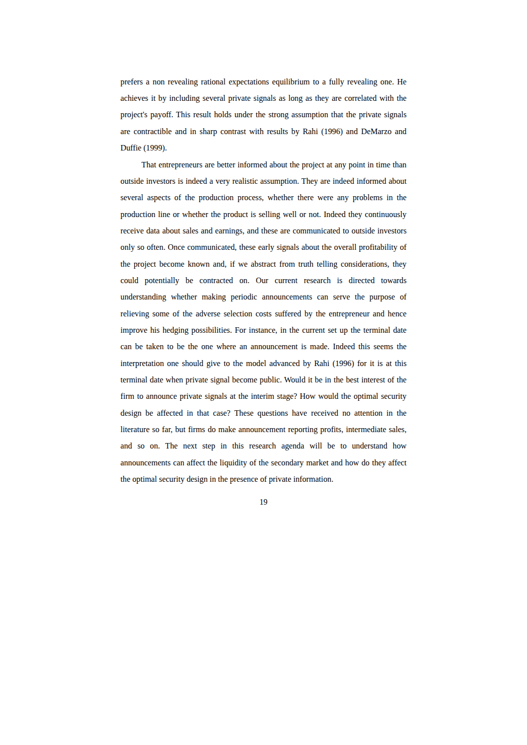prefers a non revealing rational expectations equilibrium to a fully revealing one. He achieves it by including several private signals as long as they are correlated with the project's payoff. This result holds under the strong assumption that the private signals are contractible and in sharp contrast with results by Rahi (1996) and DeMarzo and Duffie (1999).
That entrepreneurs are better informed about the project at any point in time than outside investors is indeed a very realistic assumption. They are indeed informed about several aspects of the production process, whether there were any problems in the production line or whether the product is selling well or not. Indeed they continuously receive data about sales and earnings, and these are communicated to outside investors only so often. Once communicated, these early signals about the overall profitability of the project become known and, if we abstract from truth telling considerations, they could potentially be contracted on. Our current research is directed towards understanding whether making periodic announcements can serve the purpose of relieving some of the adverse selection costs suffered by the entrepreneur and hence improve his hedging possibilities. For instance, in the current set up the terminal date can be taken to be the one where an announcement is made. Indeed this seems the interpretation one should give to the model advanced by Rahi (1996) for it is at this terminal date when private signal become public. Would it be in the best interest of the firm to announce private signals at the interim stage? How would the optimal security design be affected in that case? These questions have received no attention in the literature so far, but firms do make announcement reporting profits, intermediate sales, and so on. The next step in this research agenda will be to understand how announcements can affect the liquidity of the secondary market and how do they affect the optimal security design in the presence of private information.
19